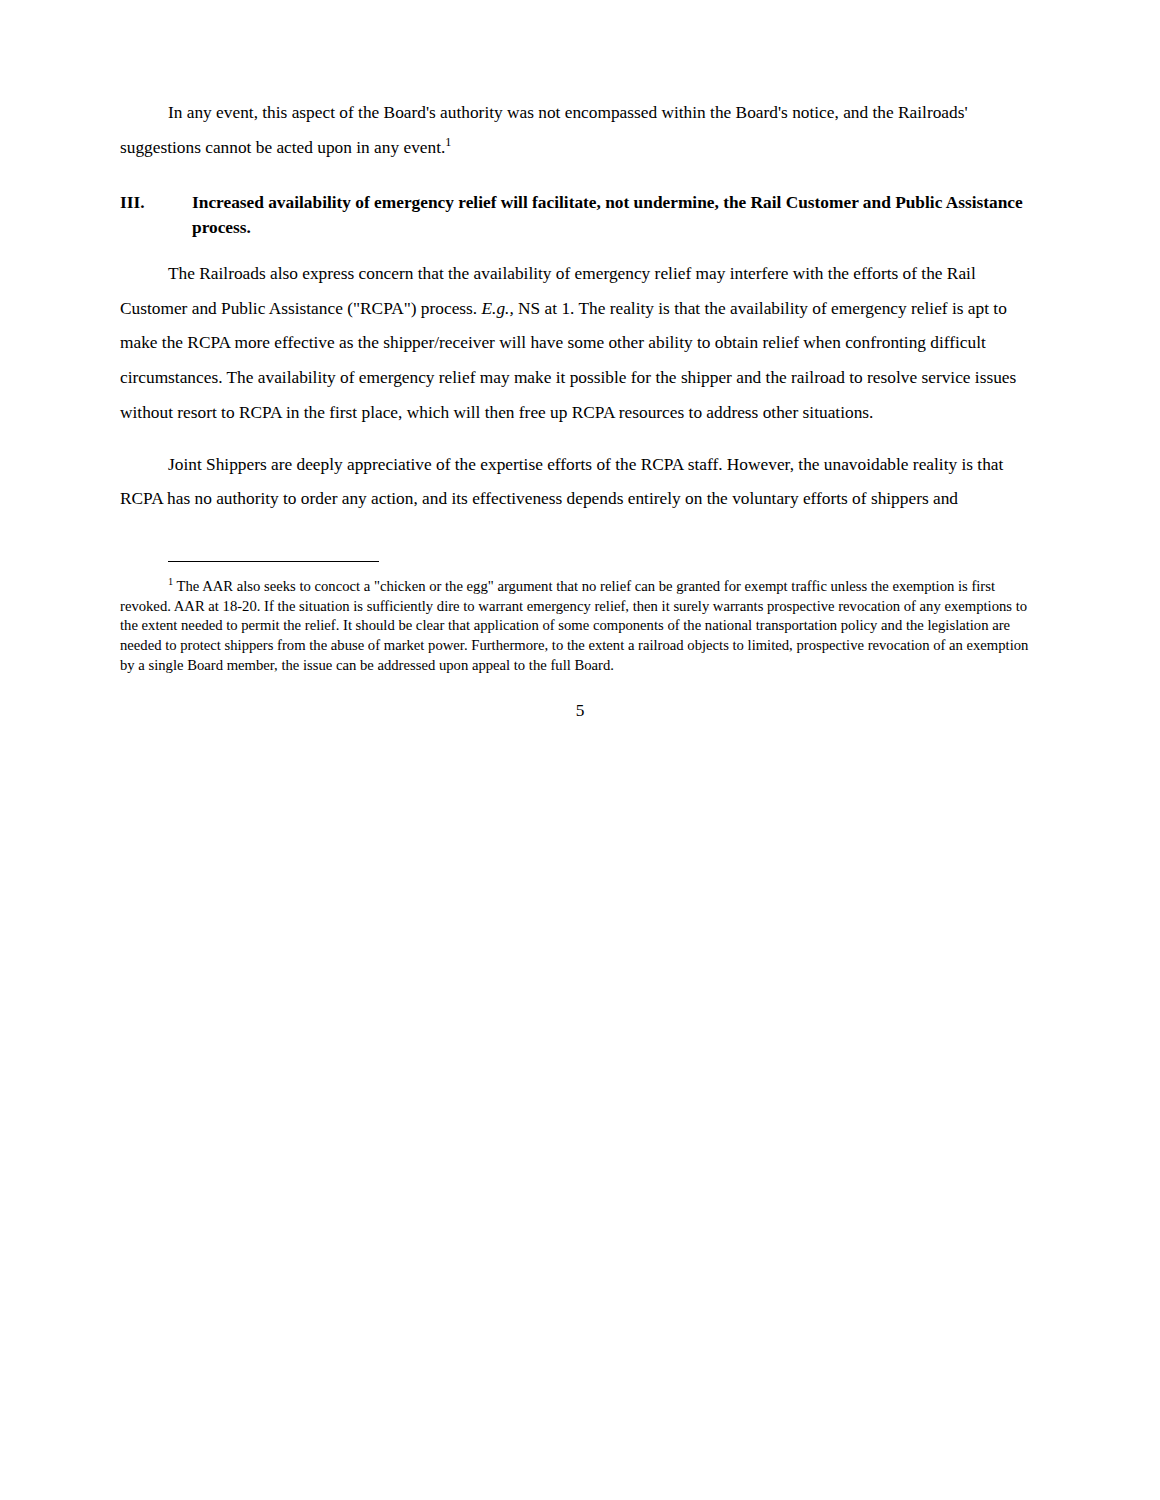In any event, this aspect of the Board's authority was not encompassed within the Board's notice, and the Railroads' suggestions cannot be acted upon in any event.1
III. Increased availability of emergency relief will facilitate, not undermine, the Rail Customer and Public Assistance process.
The Railroads also express concern that the availability of emergency relief may interfere with the efforts of the Rail Customer and Public Assistance ("RCPA") process. E.g., NS at 1. The reality is that the availability of emergency relief is apt to make the RCPA more effective as the shipper/receiver will have some other ability to obtain relief when confronting difficult circumstances. The availability of emergency relief may make it possible for the shipper and the railroad to resolve service issues without resort to RCPA in the first place, which will then free up RCPA resources to address other situations.
Joint Shippers are deeply appreciative of the expertise efforts of the RCPA staff. However, the unavoidable reality is that RCPA has no authority to order any action, and its effectiveness depends entirely on the voluntary efforts of shippers and
1 The AAR also seeks to concoct a "chicken or the egg" argument that no relief can be granted for exempt traffic unless the exemption is first revoked. AAR at 18-20. If the situation is sufficiently dire to warrant emergency relief, then it surely warrants prospective revocation of any exemptions to the extent needed to permit the relief. It should be clear that application of some components of the national transportation policy and the legislation are needed to protect shippers from the abuse of market power. Furthermore, to the extent a railroad objects to limited, prospective revocation of an exemption by a single Board member, the issue can be addressed upon appeal to the full Board.
5